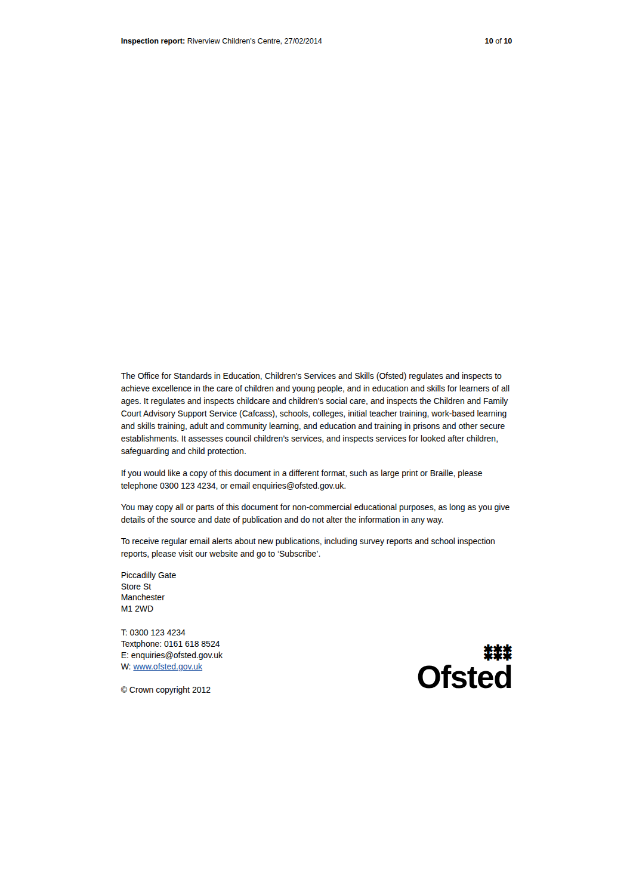Inspection report: Riverview Children's Centre, 27/02/2014
10 of 10
The Office for Standards in Education, Children's Services and Skills (Ofsted) regulates and inspects to achieve excellence in the care of children and young people, and in education and skills for learners of all ages. It regulates and inspects childcare and children's social care, and inspects the Children and Family Court Advisory Support Service (Cafcass), schools, colleges, initial teacher training, work-based learning and skills training, adult and community learning, and education and training in prisons and other secure establishments. It assesses council children’s services, and inspects services for looked after children, safeguarding and child protection.
If you would like a copy of this document in a different format, such as large print or Braille, please telephone 0300 123 4234, or email enquiries@ofsted.gov.uk.
You may copy all or parts of this document for non-commercial educational purposes, as long as you give details of the source and date of publication and do not alter the information in any way.
To receive regular email alerts about new publications, including survey reports and school inspection reports, please visit our website and go to ‘Subscribe’.
Piccadilly Gate
Store St
Manchester
M1 2WD
T: 0300 123 4234
Textphone: 0161 618 8524
E: enquiries@ofsted.gov.uk
W: www.ofsted.gov.uk
© Crown copyright 2012
✱✱✱
✱✱✱
Ofsted